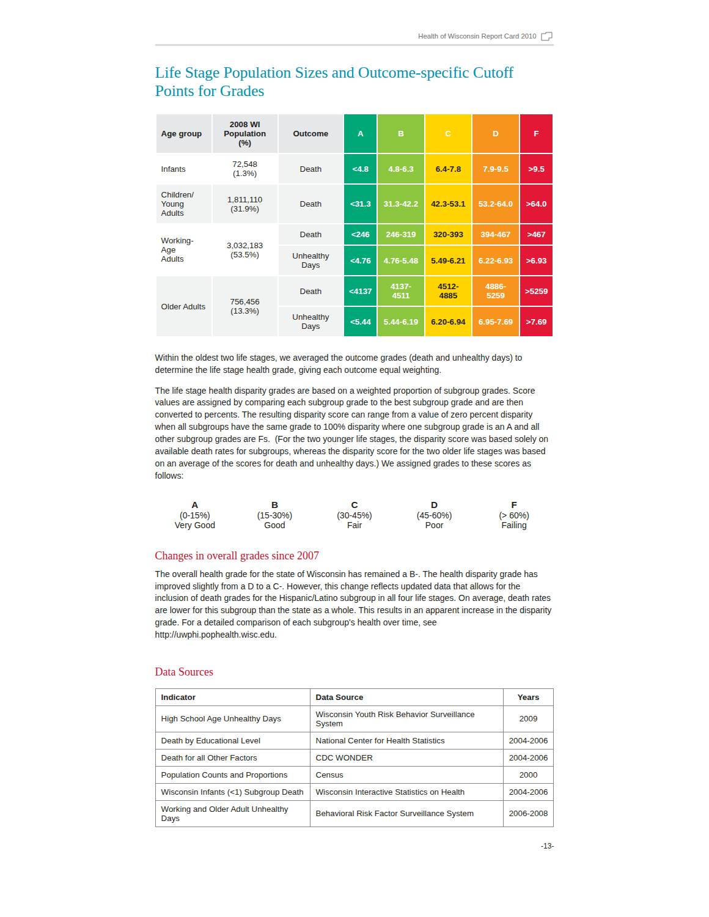Health of Wisconsin Report Card 2010
Life Stage Population Sizes and Outcome-specific Cutoff Points for Grades
| Age group | 2008 WI Population (%) | Outcome | A | B | C | D | F |
| --- | --- | --- | --- | --- | --- | --- | --- |
| Infants | 72,548 (1.3%) | Death | <4.8 | 4.8-6.3 | 6.4-7.8 | 7.9-9.5 | >9.5 |
| Children/ Young Adults | 1,811,110 (31.9%) | Death | <31.3 | 31.3-42.2 | 42.3-53.1 | 53.2-64.0 | >64.0 |
| Working-Age Adults | 3,032,183 (53.5%) | Death | <246 | 246-319 | 320-393 | 394-467 | >467 |
| Unhealthy Days | <4.76 | 4.76-5.48 | 5.49-6.21 | 6.22-6.93 | >6.93 |
| Older Adults | 756,456 (13.3%) | Death | <4137 | 4137-4511 | 4512-4885 | 4886-5259 | >5259 |
| Unhealthy Days | <5.44 | 5.44-6.19 | 6.20-6.94 | 6.95-7.69 | >7.69 |
Within the oldest two life stages, we averaged the outcome grades (death and unhealthy days) to determine the life stage health grade, giving each outcome equal weighting.
The life stage health disparity grades are based on a weighted proportion of subgroup grades. Score values are assigned by comparing each subgroup grade to the best subgroup grade and are then converted to percents. The resulting disparity score can range from a value of zero percent disparity when all subgroups have the same grade to 100% disparity where one subgroup grade is an A and all other subgroup grades are Fs. (For the two younger life stages, the disparity score was based solely on available death rates for subgroups, whereas the disparity score for the two older life stages was based on an average of the scores for death and unhealthy days.) We assigned grades to these scores as follows:
A
(0-15%)
Very Good
B
(15-30%)
Good
C
(30-45%)
Fair
D
(45-60%)
Poor
F
(> 60%)
Failing
Changes in overall grades since 2007
The overall health grade for the state of Wisconsin has remained a B-. The health disparity grade has improved slightly from a D to a C-. However, this change reflects updated data that allows for the inclusion of death grades for the Hispanic/Latino subgroup in all four life stages. On average, death rates are lower for this subgroup than the state as a whole. This results in an apparent increase in the disparity grade. For a detailed comparison of each subgroup's health over time, see http://uwphi.pophealth.wisc.edu.
Data Sources
| Indicator | Data Source | Years |
| --- | --- | --- |
| High School Age Unhealthy Days | Wisconsin Youth Risk Behavior Surveillance System | 2009 |
| Death by Educational Level | National Center for Health Statistics | 2004-2006 |
| Death for all Other Factors | CDC WONDER | 2004-2006 |
| Population Counts and Proportions | Census | 2000 |
| Wisconsin Infants (<1) Subgroup Death | Wisconsin Interactive Statistics on Health | 2004-2006 |
| Working and Older Adult Unhealthy Days | Behavioral Risk Factor Surveillance System | 2006-2008 |
-13-